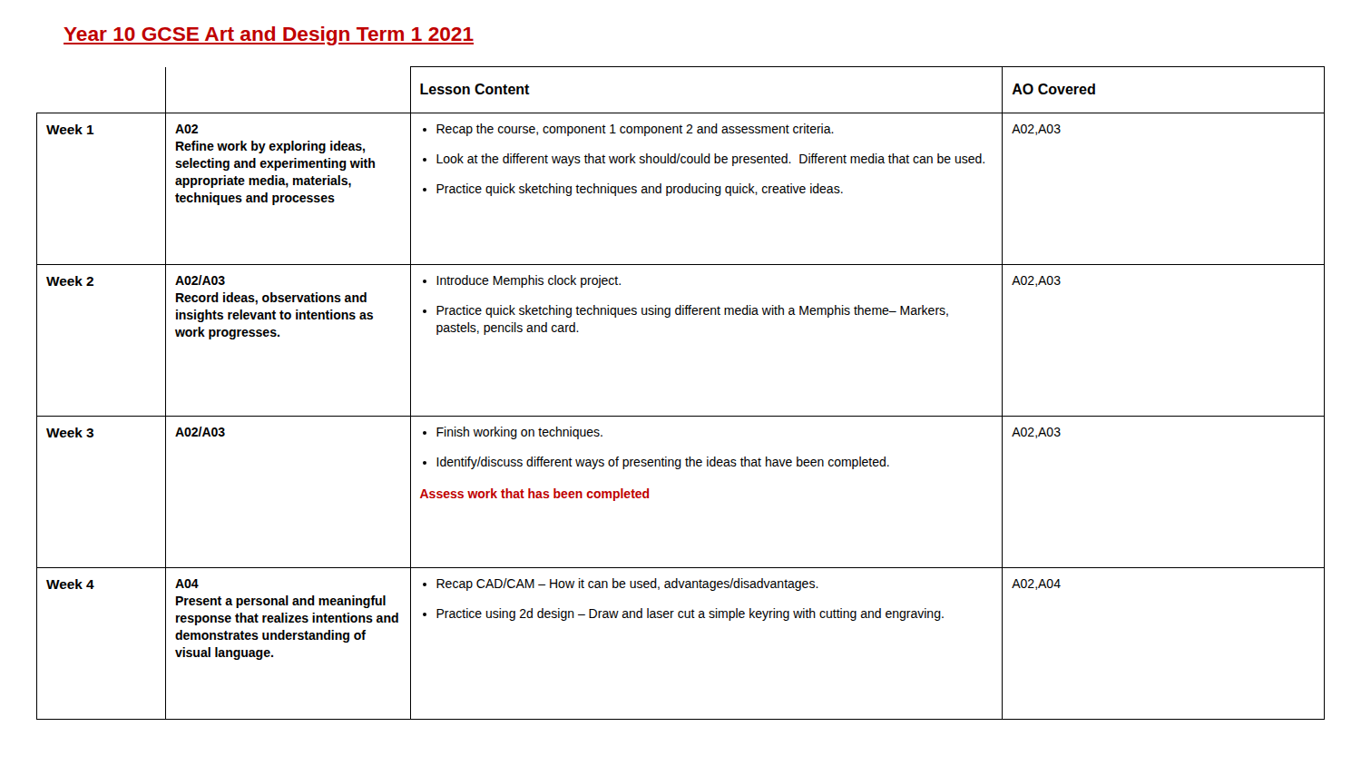Year 10 GCSE Art and Design Term 1 2021
| | | Lesson Content | AO Covered |
| --- | --- | --- | --- |
| Week 1 | A02 Refine work by exploring ideas, selecting and experimenting with appropriate media, materials, techniques and processes | Recap the course, component 1 component 2 and assessment criteria. Look at the different ways that work should/could be presented. Different media that can be used. Practice quick sketching techniques and producing quick, creative ideas. | A02,A03 |
| Week 2 | A02/A03 Record ideas, observations and insights relevant to intentions as work progresses. | Introduce Memphis clock project. Practice quick sketching techniques using different media with a Memphis theme– Markers, pastels, pencils and card. | A02,A03 |
| Week 3 | A02/A03 | Finish working on techniques. Identify/discuss different ways of presenting the ideas that have been completed. Assess work that has been completed | A02,A03 |
| Week 4 | A04 Present a personal and meaningful response that realizes intentions and demonstrates understanding of visual language. | Recap CAD/CAM – How it can be used, advantages/disadvantages. Practice using 2d design – Draw and laser cut a simple keyring with cutting and engraving. | A02,A04 |